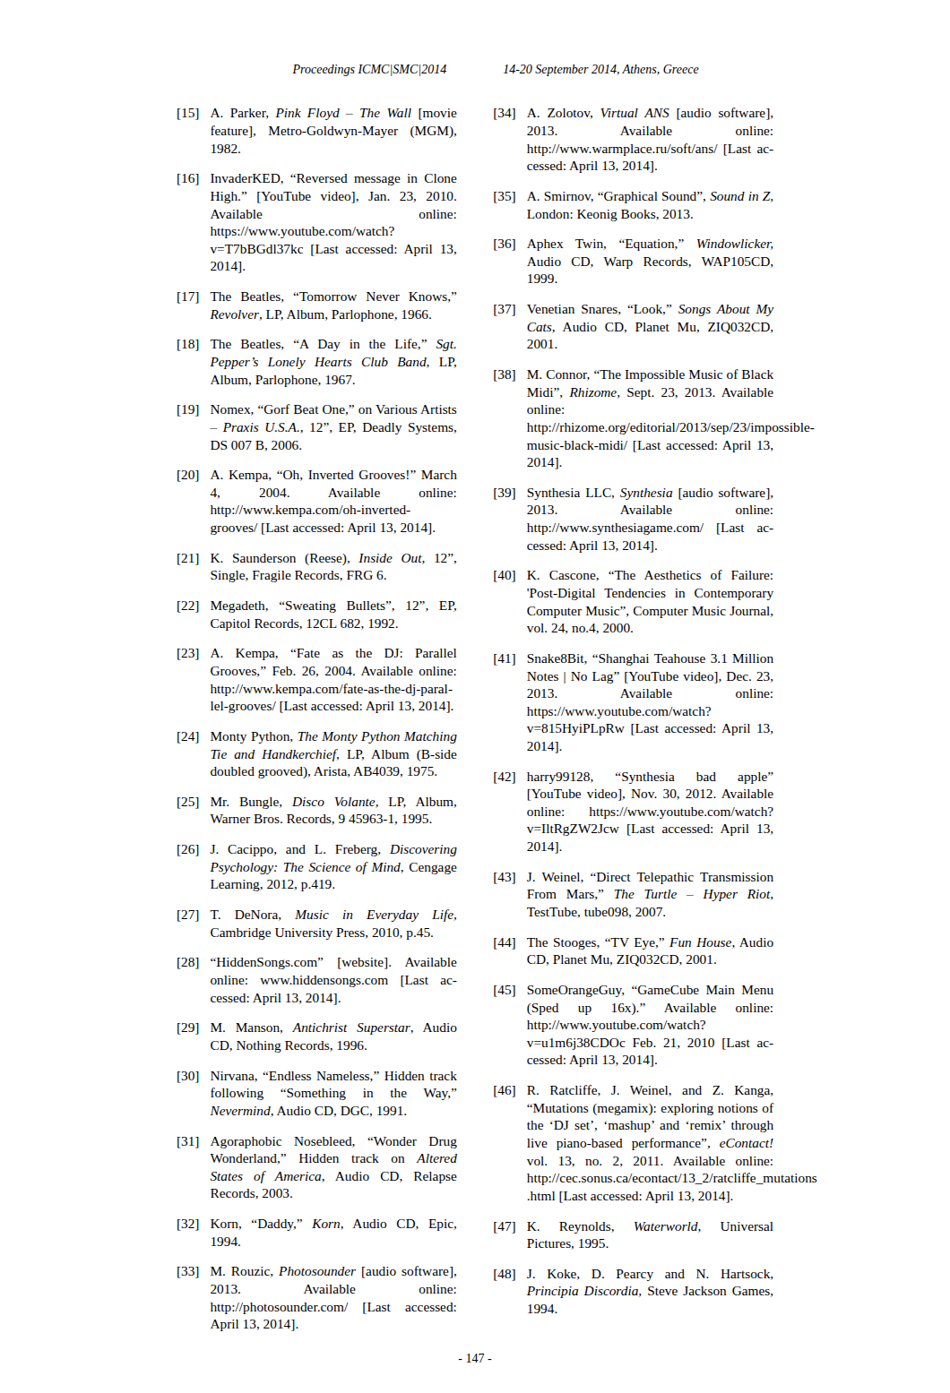Proceedings ICMC|SMC|2014 14-20 September 2014, Athens, Greece
[15] A. Parker, Pink Floyd – The Wall [movie feature], Metro-Goldwyn-Mayer (MGM), 1982.
[16] InvaderKED, “Reversed message in Clone High.” [YouTube video], Jan. 23, 2010. Available online: https://www.youtube.com/watch?v=T7bBGdl37kc [Last accessed: April 13, 2014].
[17] The Beatles, “Tomorrow Never Knows,” Revolver, LP, Album, Parlophone, 1966.
[18] The Beatles, “A Day in the Life,” Sgt. Pepper’s Lonely Hearts Club Band, LP, Album, Parlophone, 1967.
[19] Nomex, “Gorf Beat One,” on Various Artists – Praxis U.S.A., 12”, EP, Deadly Systems, DS 007 B, 2006.
[20] A. Kempa, “Oh, Inverted Grooves!” March 4, 2004. Available online: http://www.kempa.com/oh-inverted-grooves/ [Last accessed: April 13, 2014].
[21] K. Saunderson (Reese), Inside Out, 12”, Single, Fragile Records, FRG 6.
[22] Megadeth, “Sweating Bullets”, 12”, EP, Capitol Records, 12CL 682, 1992.
[23] A. Kempa, “Fate as the DJ: Parallel Grooves,” Feb. 26, 2004. Available online: http://www.kempa.com/fate-as-the-dj-parallel-grooves/ [Last accessed: April 13, 2014].
[24] Monty Python, The Monty Python Matching Tie and Handkerchief, LP, Album (B-side doubled grooved), Arista, AB4039, 1975.
[25] Mr. Bungle, Disco Volante, LP, Album, Warner Bros. Records, 9 45963-1, 1995.
[26] J. Cacippo, and L. Freberg, Discovering Psychology: The Science of Mind, Cengage Learning, 2012, p.419.
[27] T. DeNora, Music in Everyday Life, Cambridge University Press, 2010, p.45.
[28]“HiddenSongs.com” [website]. Available online: www.hiddensongs.com [Last accessed: April 13, 2014].
[29] M. Manson, Antichrist Superstar, Audio CD, Nothing Records, 1996.
[30] Nirvana, “Endless Nameless,” Hidden track following “Something in the Way,” Nevermind, Audio CD, DGC, 1991.
[31] Agoraphobic Nosebleed, “Wonder Drug Wonderland,” Hidden track on Altered States of America, Audio CD, Relapse Records, 2003.
[32] Korn, “Daddy,” Korn, Audio CD, Epic, 1994.
[33] M. Rouzic, Photosounder [audio software], 2013. Available online: http://photosounder.com/ [Last accessed: April 13, 2014].
[34] A. Zolotov, Virtual ANS [audio software], 2013. Available online: http://www.warmplace.ru/soft/ans/ [Last accessed: April 13, 2014].
[35] A. Smirnov, “Graphical Sound”, Sound in Z, London: Keonig Books, 2013.
[36] Aphex Twin, “Equation,” Windowlicker, Audio CD, Warp Records, WAP105CD, 1999.
[37] Venetian Snares, “Look,” Songs About My Cats, Audio CD, Planet Mu, ZIQ032CD, 2001.
[38] M. Connor, “The Impossible Music of Black Midi”, Rhizome, Sept. 23, 2013. Available online: http://rhizome.org/editorial/2013/sep/23/impossible-music-black-midi/ [Last accessed: April 13, 2014].
[39] Synthesia LLC, Synthesia [audio software], 2013. Available online: http://www.synthesiagame.com/ [Last accessed: April 13, 2014].
[40] K. Cascone, “The Aesthetics of Failure: 'Post-Digital Tendencies in Contemporary Computer Music”, Computer Music Journal, vol. 24, no.4, 2000.
[41] Snake8Bit, “Shanghai Teahouse 3.1 Million Notes | No Lag” [YouTube video], Dec. 23, 2013. Available online: https://www.youtube.com/watch?v=815HyiPLpRw [Last accessed: April 13, 2014].
[42] harry99128, “Synthesia bad apple” [YouTube video], Nov. 30, 2012. Available online: https://www.youtube.com/watch?v=IltRgZW2Jcw [Last accessed: April 13, 2014].
[43] J. Weinel, “Direct Telepathic Transmission From Mars,” The Turtle – Hyper Riot, TestTube, tube098, 2007.
[44] The Stooges, “TV Eye,” Fun House, Audio CD, Planet Mu, ZIQ032CD, 2001.
[45] SomeOrangeGuy, “GameCube Main Menu (Sped up 16x).” Available online: http://www.youtube.com/watch?v=u1m6j38CDOc Feb. 21, 2010 [Last accessed: April 13, 2014].
[46] R. Ratcliffe, J. Weinel, and Z. Kanga, “Mutations (megamix): exploring notions of the ‘DJ set’, ‘mashup’ and ‘remix’ through live piano-based performance”, eContact! vol. 13, no. 2, 2011. Available online: http://cec.sonus.ca/econtact/13_2/ratcliffe_mutations .html [Last accessed: April 13, 2014].
[47] K. Reynolds, Waterworld, Universal Pictures, 1995.
[48] J. Koke, D. Pearcy and N. Hartsock, Principia Discordia, Steve Jackson Games, 1994.
- 147 -